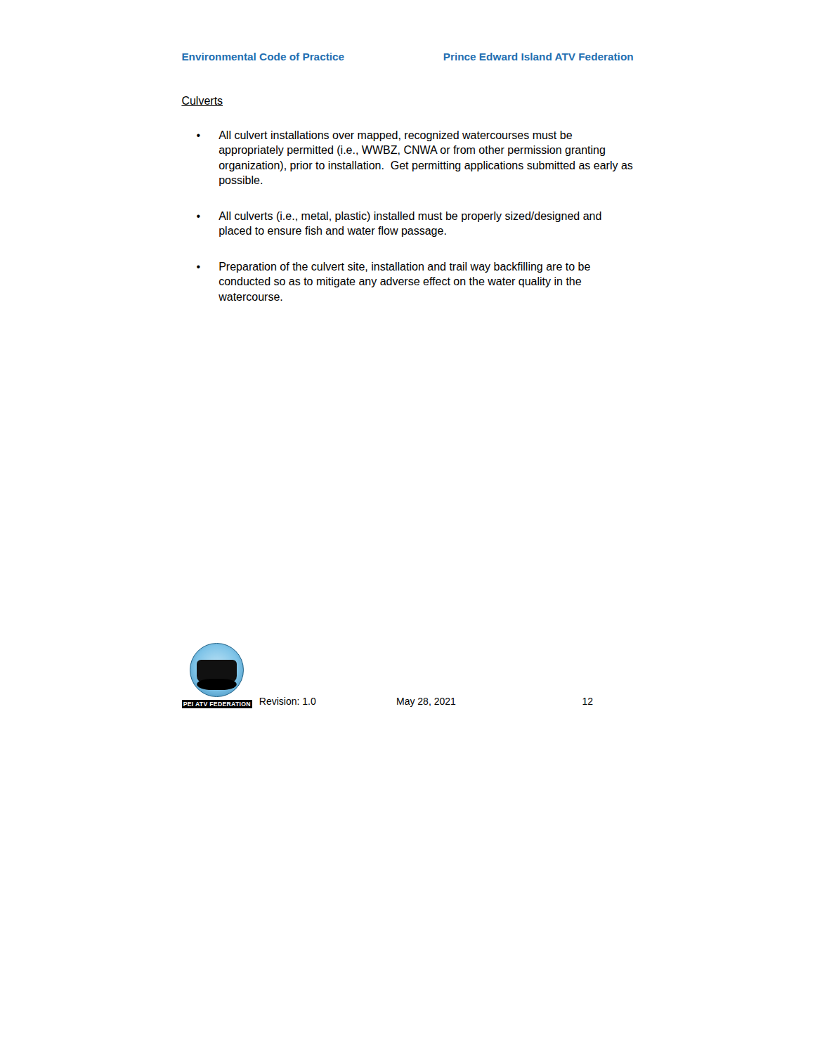Environmental Code of Practice
Prince Edward Island ATV Federation
Culverts
All culvert installations over mapped, recognized watercourses must be appropriately permitted (i.e., WWBZ, CNWA or from other permission granting organization), prior to installation. Get permitting applications submitted as early as possible.
All culverts (i.e., metal, plastic) installed must be properly sized/designed and placed to ensure fish and water flow passage.
Preparation of the culvert site, installation and trail way backfilling are to be conducted so as to mitigate any adverse effect on the water quality in the watercourse.
PEI ATV FEDERATION
Revision: 1.0
May 28, 2021
12